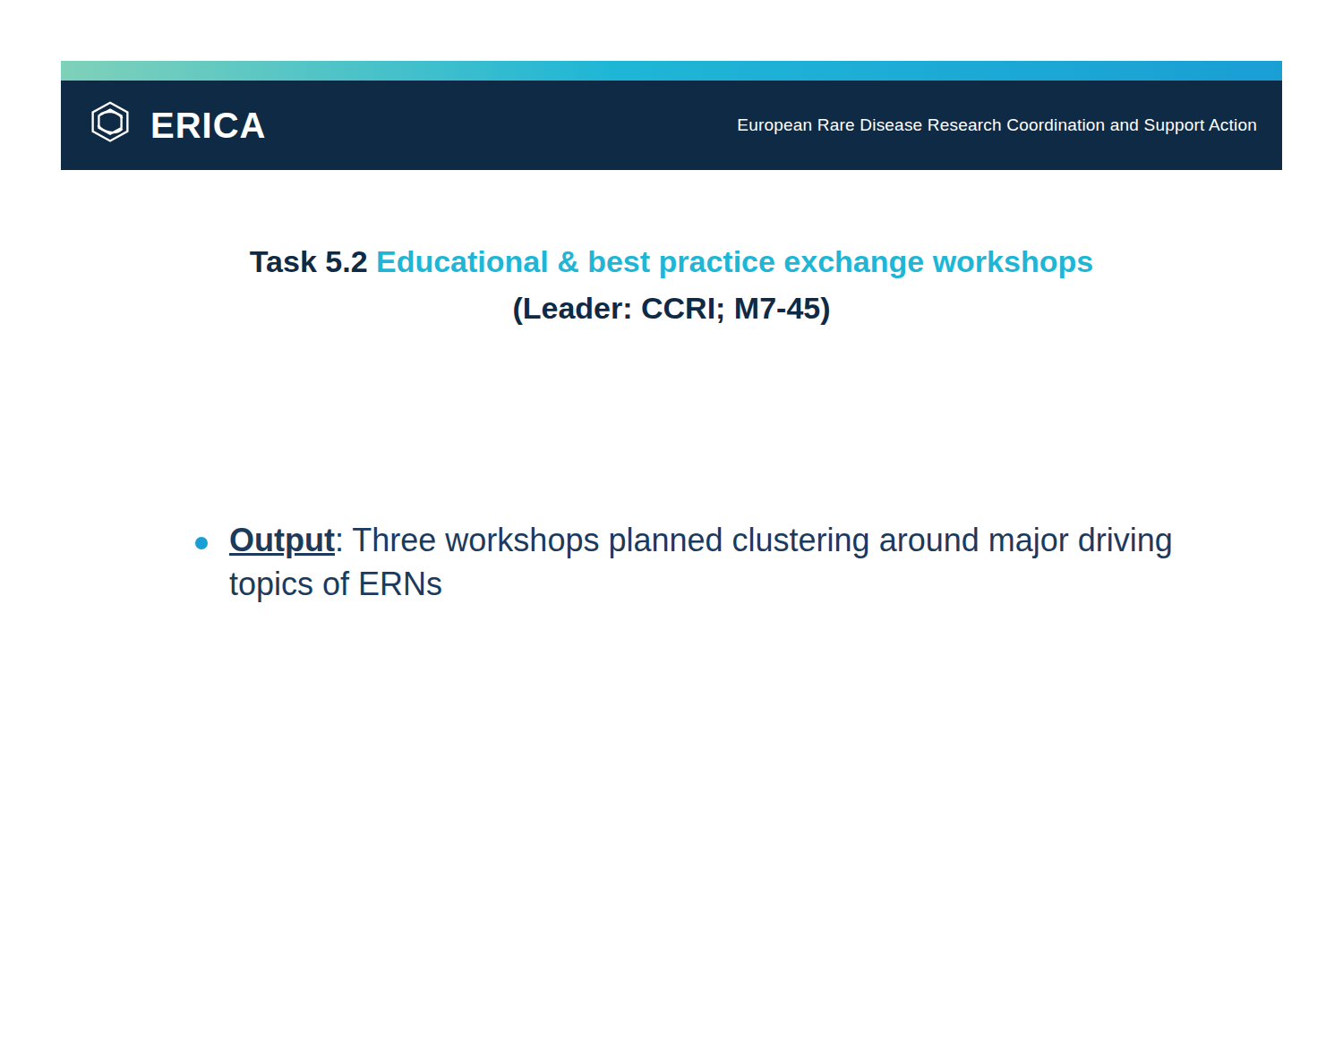ERICA
European Rare Disease Research Coordination and Support Action
Task 5.2 Educational & best practice exchange workshops (Leader: CCRI; M7-45)
Output: Three workshops planned clustering around major driving topics of ERNs